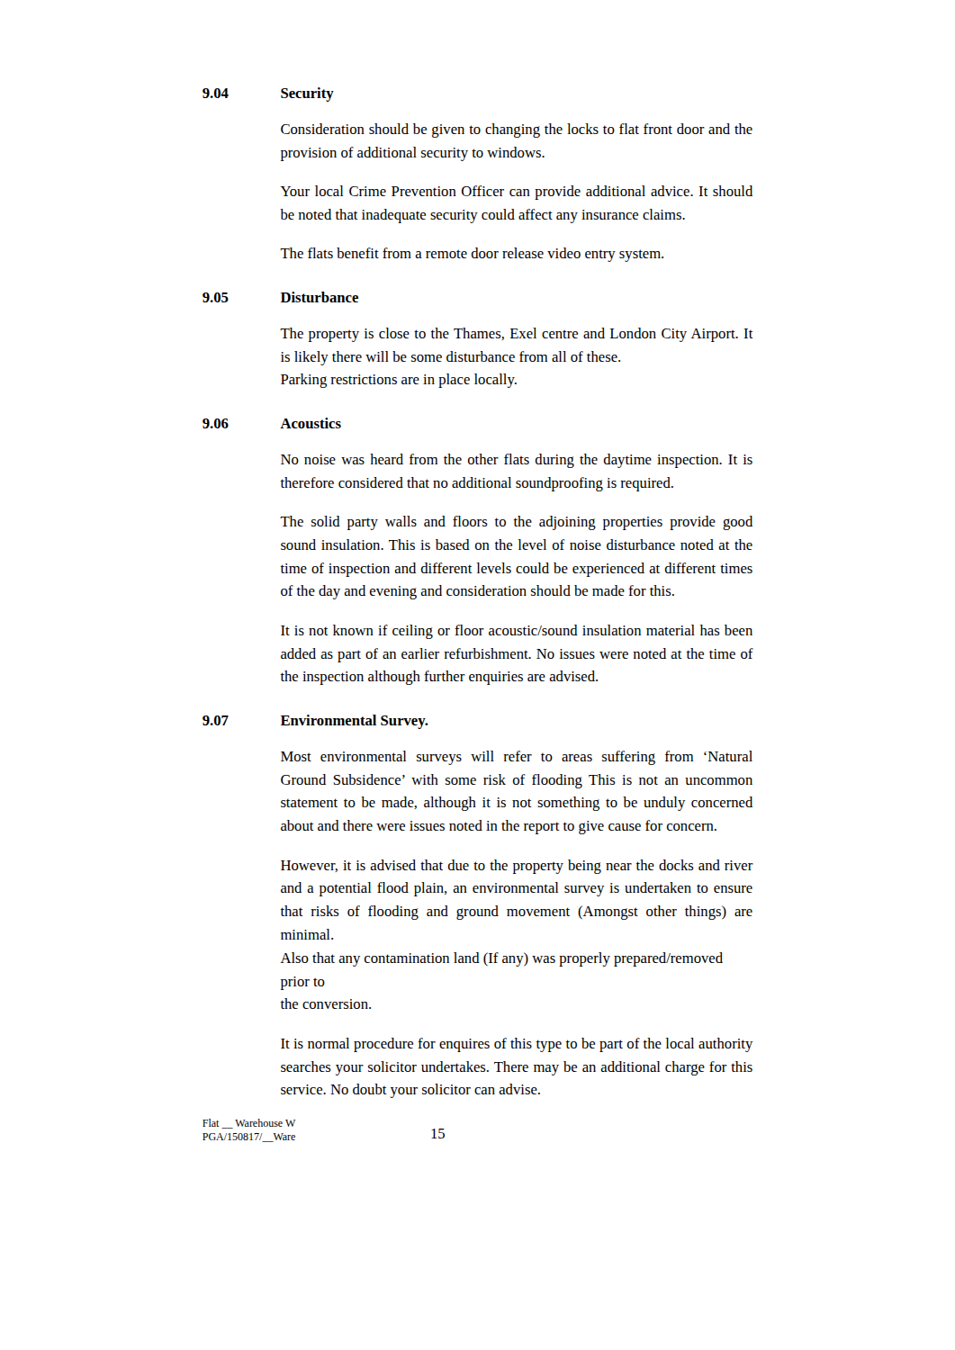9.04 Security
Consideration should be given to changing the locks to flat front door and the provision of additional security to windows.
Your local Crime Prevention Officer can provide additional advice. It should be noted that inadequate security could affect any insurance claims.
The flats benefit from a remote door release video entry system.
9.05 Disturbance
The property is close to the Thames, Exel centre and London City Airport. It is likely there will be some disturbance from all of these.
Parking restrictions are in place locally.
9.06 Acoustics
No noise was heard from the other flats during the daytime inspection. It is therefore considered that no additional soundproofing is required.
The solid party walls and floors to the adjoining properties provide good sound insulation. This is based on the level of noise disturbance noted at the time of inspection and different levels could be experienced at different times of the day and evening and consideration should be made for this.
It is not known if ceiling or floor acoustic/sound insulation material has been added as part of an earlier refurbishment. No issues were noted at the time of the inspection although further enquiries are advised.
9.07 Environmental Survey.
Most environmental surveys will refer to areas suffering from ‘Natural Ground Subsidence’ with some risk of flooding This is not an uncommon statement to be made, although it is not something to be unduly concerned about and there were issues noted in the report to give cause for concern.
However, it is advised that due to the property being near the docks and river and a potential flood plain, an environmental survey is undertaken to ensure that risks of flooding and ground movement (Amongst other things) are minimal.
Also that any contamination land (If any) was properly prepared/removed prior to
the conversion.
It is normal procedure for enquires of this type to be part of the local authority searches your solicitor undertakes. There may be an additional charge for this service. No doubt your solicitor can advise.
Flat __ Warehouse W PGA/150817/__Ware
15